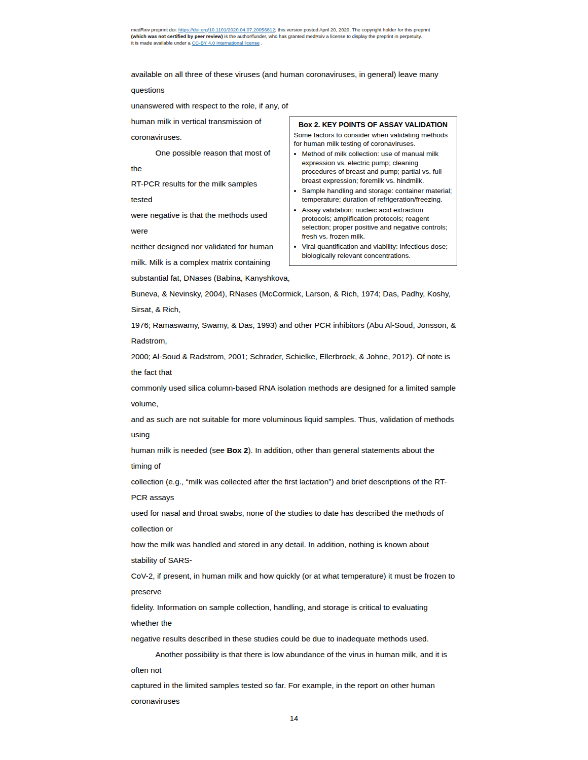medRxiv preprint doi: https://doi.org/10.1101/2020.04.07.20056812; this version posted April 20, 2020. The copyright holder for this preprint
(which was not certified by peer review) is the author/funder, who has granted medRxiv a license to display the preprint in perpetuity.
It is made available under a CC-BY 4.0 International license .
available on all three of these viruses (and human coronaviruses, in general) leave many questions
unanswered with respect to the role, if any, of
Box 2. KEY POINTS OF ASSAY VALIDATION
Some factors to consider when validating methods for human milk testing of coronaviruses.
Method of milk collection: use of manual milk expression vs. electric pump; cleaning procedures of breast and pump; partial vs. full breast expression; foremilk vs. hindmilk.
Sample handling and storage: container material; temperature; duration of refrigeration/freezing.
Assay validation: nucleic acid extraction protocols; amplification protocols; reagent selection; proper positive and negative controls; fresh vs. frozen milk.
Viral quantification and viability: infectious dose; biologically relevant concentrations.
human milk in vertical transmission of
coronaviruses.
One possible reason that most of the
RT-PCR results for the milk samples tested
were negative is that the methods used were
neither designed nor validated for human
milk. Milk is a complex matrix containing
substantial fat, DNases (Babina, Kanyshkova,
Buneva, & Nevinsky, 2004), RNases (McCormick, Larson, & Rich, 1974; Das, Padhy, Koshy, Sirsat, & Rich,
1976; Ramaswamy, Swamy, & Das, 1993) and other PCR inhibitors (Abu Al-Soud, Jonsson, & Radstrom,
2000; Al-Soud & Radstrom, 2001; Schrader, Schielke, Ellerbroek, & Johne, 2012). Of note is the fact that
commonly used silica column-based RNA isolation methods are designed for a limited sample volume,
and as such are not suitable for more voluminous liquid samples. Thus, validation of methods using
human milk is needed (see Box 2). In addition, other than general statements about the timing of
collection (e.g., “milk was collected after the first lactation”) and brief descriptions of the RT-PCR assays
used for nasal and throat swabs, none of the studies to date has described the methods of collection or
how the milk was handled and stored in any detail. In addition, nothing is known about stability of SARS-
CoV-2, if present, in human milk and how quickly (or at what temperature) it must be frozen to preserve
fidelity. Information on sample collection, handling, and storage is critical to evaluating whether the
negative results described in these studies could be due to inadequate methods used.
Another possibility is that there is low abundance of the virus in human milk, and it is often not
captured in the limited samples tested so far. For example, in the report on other human coronaviruses
14